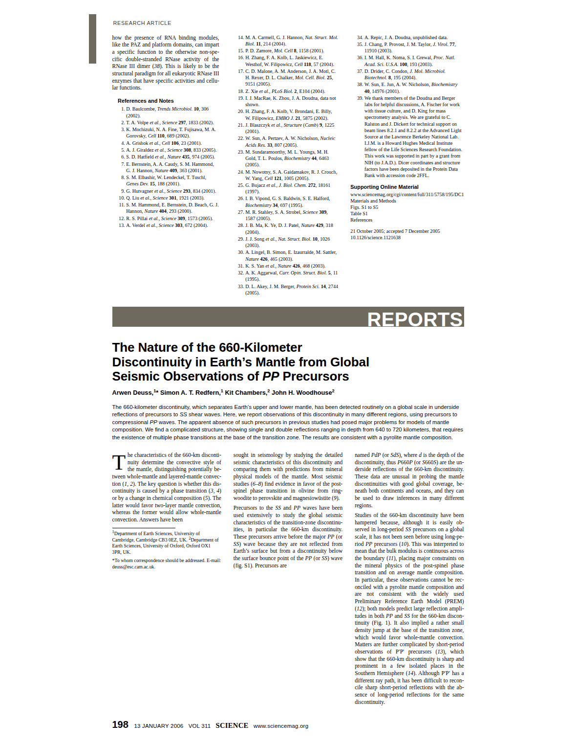RESEARCH ARTICLE
how the presence of RNA binding modules, like the PAZ and platform domains, can impart a specific function to the otherwise non-specific double-stranded RNase activity of the RNase III dimer (38). This is likely to be the structural paradigm for all eukaryotic RNase III enzymes that have specific activities and cellular functions.
References and Notes
D. Baulcombe, Trends Microbiol. 10, 306 (2002).
T. A. Volpe et al., Science 297, 1833 (2002).
K. Mochizuki, N. A. Fine, T. Fujisawa, M. A. Gorovsky, Cell 110, 689 (2002).
A. Grishok et al., Cell 106, 23 (2001).
A. J. Giraldez et al., Science 308, 833 (2005).
S. D. Hatfield et al., Nature 435, 974 (2005).
E. Bernstein, A. A. Caudy, S. M. Hammond, G. J. Hannon, Nature 409, 363 (2001).
S. M. Elbashir, W. Lendeckel, T. Tuschl, Genes Dev. 15, 188 (2001).
G. Hutvagner et al., Science 293, 834 (2001).
Q. Liu et al., Science 301, 1921 (2003).
S. M. Hammond, E. Bernstein, D. Beach, G. J. Hannon, Nature 404, 293 (2000).
R. S. Pillai et al., Science 309, 1573 (2005).
A. Verdel et al., Science 303, 672 (2004).
M. A. Carmell, G. J. Hannon, Nat. Struct. Mol. Biol. 11, 214 (2004).
P. D. Zamore, Mol. Cell 8, 1158 (2001).
H. Zhang, F. A. Kolb, L. Jaskiewicz, E. Westhof, W. Filipowicz, Cell 118, 57 (2004).
C. D. Malone, A. M. Anderson, J. A. Motl, C. H. Rexer, D. L. Chalker, Mol. Cell. Biol. 25, 9151 (2005).
Z. Xie et al., PLoS Biol. 2, E104 (2004).
I. J. MacRae, K. Zhou, J. A. Doudna, data not shown.
H. Zhang, F. A. Kolb, V. Brondani, E. Billy, W. Filipowicz, EMBO J. 21, 5875 (2002).
J. Blaszczyk et al., Structure (Camb) 9, 1225 (2001).
W. Sun, A. Pertzev, A. W. Nicholson, Nucleic Acids Res. 33, 807 (2005).
M. Sundaramoorthy, M. L. Youngs, M. H. Gold, T. L. Poulos, Biochemistry 44, 6463 (2005).
M. Nowotny, S. A. Gaidamakov, R. J. Crouch, W. Yang, Cell 121, 1005 (2005).
G. Bujacz et al., J. Biol. Chem. 272, 18161 (1997).
I. B. Vipond, G. S. Baldwin, S. E. Halford, Biochemistry 34, 697 (1995).
M. R. Stahley, S. A. Strobel, Science 309, 1587 (2005).
J. B. Ma, K. Ye, D. J. Patel, Nature 429, 318 (2004).
J. J. Song et al., Nat. Struct. Biol. 10, 1026 (2003).
A. Lingel, B. Simon, E. Izaurralde, M. Sattler, Nature 426, 465 (2003).
K. S. Yan et al., Nature 426, 468 (2003).
A. K. Aggarwal, Curr. Opin. Struct. Biol. 5, 11 (1995).
D. L. Akey, J. M. Berger, Protein Sci. 14, 2744 (2005).
A. Repic, J. A. Doudna, unpublished data.
J. Chang, P. Provost, J. M. Taylor, J. Virol. 77, 11910 (2003).
I. M. Hall, K. Noma, S. I. Grewal, Proc. Natl. Acad. Sci. U.S.A. 100, 193 (2003).
D. Drider, C. Condon, J. Mol. Microbiol. Biotechnol. 8, 195 (2004).
W. Sun, E. Jun, A. W. Nicholson, Biochemistry 40, 14976 (2001).
We thank members of the Doudna and Berger labs for helpful discussions, A. Fischer for work with tissue culture, and D. King for mass spectrometry analysis. We are grateful to C. Ralston and J. Dickert for technical support on beam lines 8.2.1 and 8.2.2 at the Advanced Light Source at the Lawrence Berkeley National Lab. I.J.M. is a Howard Hughes Medical Institute fellow of the Life Sciences Research Foundation. This work was supported in part by a grant from NIH (to J.A.D.). Dicer coordinates and structure factors have been deposited in the Protein Data Bank with accession code 2FFL.
Supporting Online Material
www.sciencemag.org/cgi/content/full/311/5758/195/DC1
Materials and Methods
Figs. S1 to S5
Table S1
References
21 October 2005; accepted 7 December 2005
10.1126/science.1121638
REPORTS
The Nature of the 660-Kilometer
Discontinuity in Earth’s Mantle from Global
Seismic Observations of PP Precursors
Arwen Deuss,1* Simon A. T. Redfern,1 Kit Chambers,2 John H. Woodhouse2
The 660-kilometer discontinuity, which separates Earth’s upper and lower mantle, has been detected routinely on a global scale in underside reflections of precursors to SS shear waves. Here, we report observations of this discontinuity in many different regions, using precursors to compressional PP waves. The apparent absence of such precursors in previous studies had posed major problems for models of mantle composition. We find a complicated structure, showing single and double reflections ranging in depth from 640 to 720 kilometers, that requires the existence of multiple phase transitions at the base of the transition zone. The results are consistent with a pyrolite mantle composition.
The characteristics of the 660-km discontinuity determine the convective style of the mantle, distinguishing potentially between whole-mantle and layered-mantle convection (1, 2). The key question is whether this discontinuity is caused by a phase transition (3, 4) or by a change in chemical composition (5). The latter would favor two-layer mantle convection, whereas the former would allow whole-mantle convection. Answers have been
1Department of Earth Sciences, University of Cambridge, Cambridge CB3 0EZ, UK. 2Department of Earth Sciences, University of Oxford, Oxford OX1 3PR, UK.
*To whom correspondence should be addressed. E-mail: deuss@esc.cam.ac.uk.
sought in seismology by studying the detailed seismic characteristics of this discontinuity and comparing them with predictions from mineral physical models of the mantle. Most seismic studies (6–8) find evidence in favor of the post-spinel phase transition in olivine from ringwoodite to perovskite and magnesiowüstite (9).
Precursors to the SS and PP waves have been used extensively to study the global seismic characteristics of the transition-zone discontinuities, in particular the 660-km discontinuity. These precursors arrive before the major PP (or SS) wave because they are not reflected from Earth’s surface but from a discontinuity below the surface bounce point of the PP (or SS) wave (fig. S1). Precursors are
named PdP (or SdS), where d is the depth of the discontinuity, thus P660P (or S660S) are the underside reflections of the 660-km discontinuity. These data are unusual in probing the mantle discontinuities with good global coverage, beneath both continents and oceans, and they can be used to draw inferences in many different regions.
Studies of the 660-km discontinuity have been hampered because, although it is easily observed in long-period SS precursors on a global scale, it has not been seen before using long-period PP precursors (10). This was interpreted to mean that the bulk modulus is continuous across the boundary (11), placing major constraints on the mineral physics of the post-spinel phase transition and on average mantle composition. In particular, these observations cannot be reconciled with a pyrolite mantle composition and are not consistent with the widely used Preliminary Reference Earth Model (PREM) (12); both models predict large reflection amplitudes in both PP and SS for the 660-km discontinuity (Fig. 1). It also implied a rather small density jump at the base of the transition zone, which would favor whole-mantle convection. Matters are further complicated by short-period observations of P′P′ precursors (13), which show that the 660-km discontinuity is sharp and prominent in a few isolated places in the Southern Hemisphere (14). Although P′P′ has a different ray path, it has been difficult to reconcile sharp short-period reflections with the absence of long-period reflections for the same discontinuity.
198
13 JANUARY 2006 VOL 311 SCIENCE www.sciencemag.org